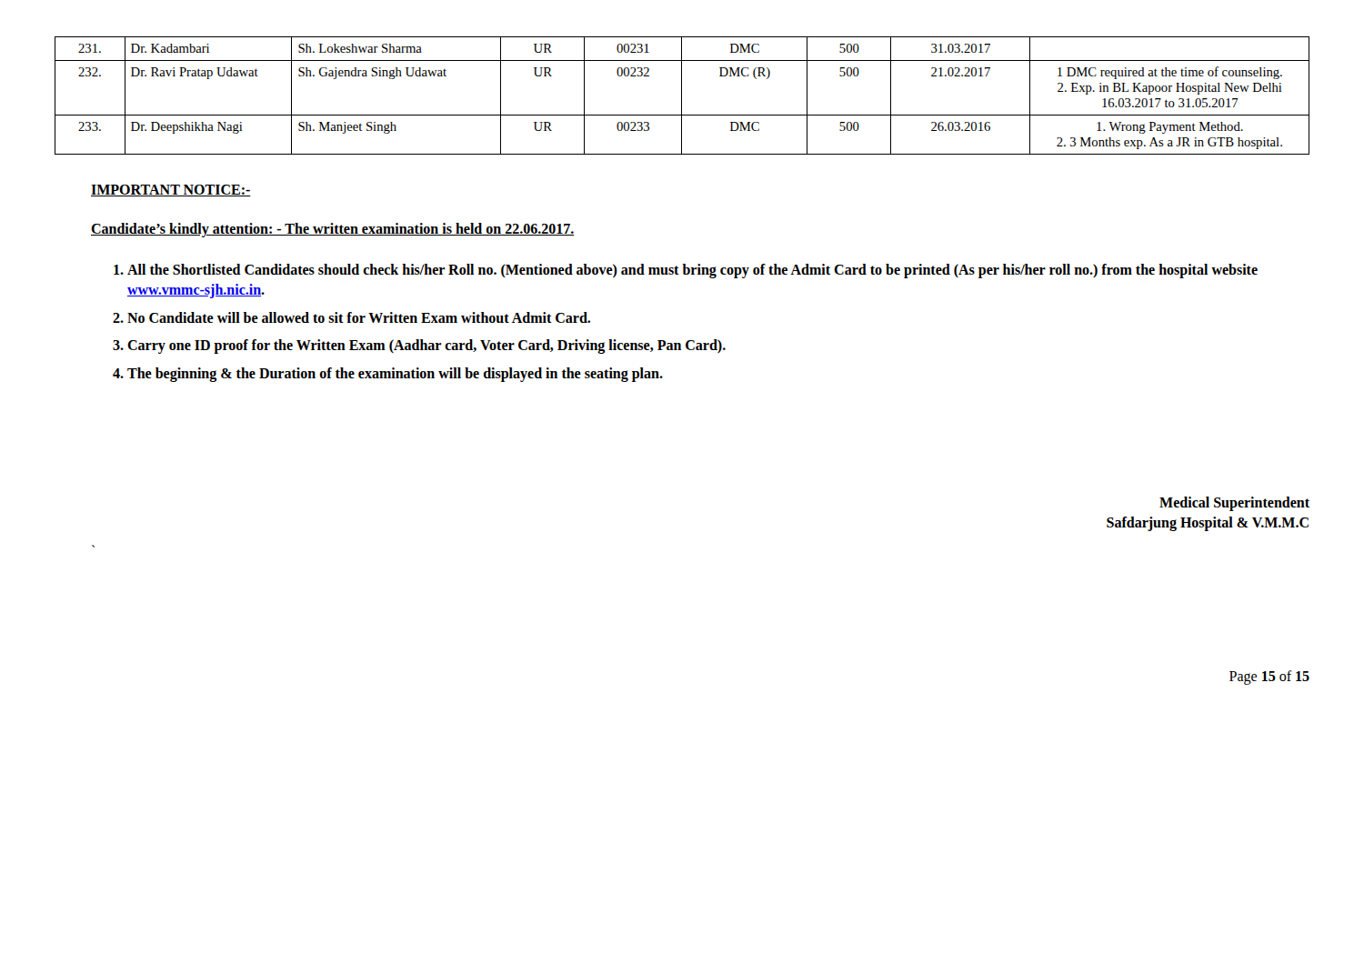| 231. | Dr. Kadambari | Sh. Lokeshwar Sharma | UR | 00231 | DMC | 500 | 31.03.2017 | |
| 232. | Dr. Ravi Pratap Udawat | Sh. Gajendra Singh Udawat | UR | 00232 | DMC (R) | 500 | 21.02.2017 | 1 DMC required at the time of counseling. 2. Exp. in BL Kapoor Hospital New Delhi 16.03.2017 to 31.05.2017 |
| 233. | Dr. Deepshikha Nagi | Sh. Manjeet Singh | UR | 00233 | DMC | 500 | 26.03.2016 | 1. Wrong Payment Method. 2. 3 Months exp. As a JR in GTB hospital. |
IMPORTANT NOTICE:-
Candidate’s kindly attention: - The written examination is held on 22.06.2017.
All the Shortlisted Candidates should check his/her Roll no. (Mentioned above) and must bring copy of the Admit Card to be printed (As per his/her roll no.) from the hospital website www.vmmc-sjh.nic.in.
No Candidate will be allowed to sit for Written Exam without Admit Card.
Carry one ID proof for the Written Exam (Aadhar card, Voter Card, Driving license, Pan Card).
The beginning & the Duration of the examination will be displayed in the seating plan.
Medical Superintendent
Safdarjung Hospital & V.M.M.C
`
Page 15 of 15